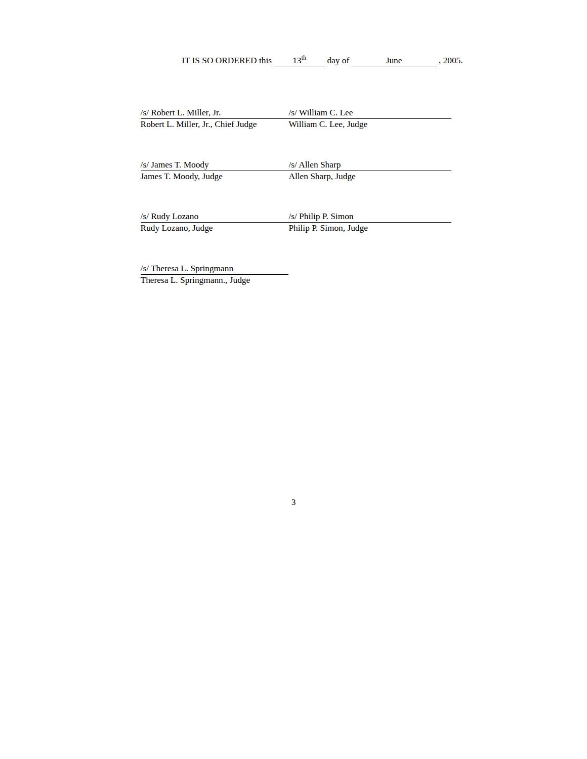IT IS SO ORDERED this 13th day of June , 2005.
| /s/ Robert L. Miller, Jr. Robert L. Miller, Jr., Chief Judge | /s/ William C. Lee William C. Lee, Judge |
| /s/ James T. Moody James T. Moody, Judge | /s/ Allen Sharp Allen Sharp, Judge |
| /s/ Rudy Lozano Rudy Lozano, Judge | /s/ Philip P. Simon Philip P. Simon, Judge |
| /s/ Theresa L. Springmann Theresa L. Springmann., Judge | |
3